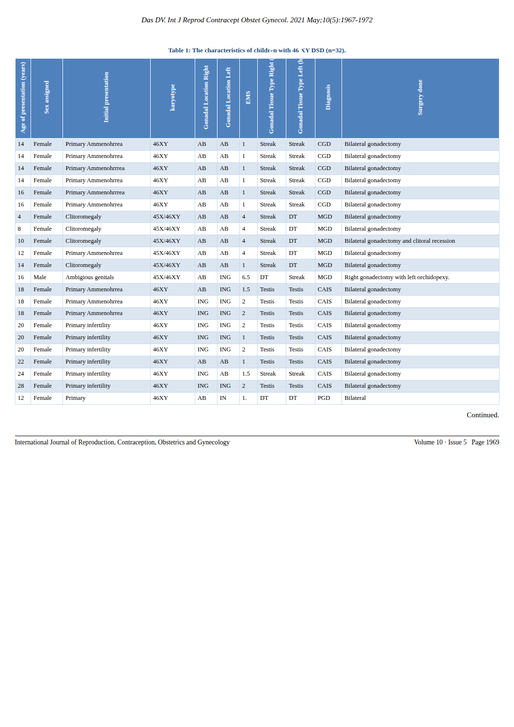Das DV. Int J Reprod Contracept Obstet Gynecol. 2021 May;10(5):1967-1972
Table 1: The characteristics of children with 46 XY DSD (n=32).
| Age of presentation (years) | Sex assigned | Initial presentation | karyotype | Gonadal Location Right | Gonadal Location Left | EMS | Gonadal Tissue Type Right (histology) | Gonadal Tissue Type Left (histology) | Diagnosis | Surgery done |
| --- | --- | --- | --- | --- | --- | --- | --- | --- | --- | --- |
| 14 | Female | Primary Ammenohrrea | 46XY | AB | AB | 1 | Streak | Streak | CGD | Bilateral gonadectomy |
| 14 | Female | Primary Ammenohrrea | 46XY | AB | AB | 1 | Streak | Streak | CGD | Bilateral gonadectomy |
| 14 | Female | Primary Ammenohrrrea | 46XY | AB | AB | 1 | Streak | Streak | CGD | Bilateral gonadectomy |
| 14 | Female | Primary Ammenohrrea | 46XY | AB | AB | 1 | Streak | Streak | CGD | Bilateral gonadectomy |
| 16 | Female | Primary Ammenohrrrea | 46XY | AB | AB | 1 | Streak | Streak | CGD | Bilateral gonadectomy |
| 16 | Female | Primary Ammenohrrea | 46XY | AB | AB | 1 | Streak | Streak | CGD | Bilateral gonadectomy |
| 4 | Female | Clitoromegaly | 45X/46XY | AB | AB | 4 | Streak | DT | MGD | Bilateral gonadectomy |
| 8 | Female | Clitoromegaly | 45X/46XY | AB | AB | 4 | Streak | DT | MGD | Bilateral gonadectomy |
| 10 | Female | Clitoromegaly | 45X/46XY | AB | AB | 4 | Streak | DT | MGD | Bilateral gonadectomy and clitoral recession |
| 12 | Female | Primary Ammenohrrea | 45X/46XY | AB | AB | 4 | Streak | DT | MGD | Bilateral gonadectomy |
| 14 | Female | Clitoromegaly | 45X/46XY | AB | AB | 1 | Streak | DT | MGD | Bilateral gonadectomy |
| 16 | Male | Ambigious genitals | 45X/46XY | AB | ING | 6.5 | DT | Streak | MGD | Right gonadectomy with left orchidopexy. |
| 18 | Female | Primary Ammenohrrea | 46XY | AB | ING | 1.5 | Testis | Testis | CAIS | Bilateral gonadectomy |
| 18 | Female | Primary Ammenohrrea | 46XY | ING | ING | 2 | Testis | Testis | CAIS | Bilateral gonadectomy |
| 18 | Female | Primary Ammenohrrea | 46XY | ING | ING | 2 | Testis | Testis | CAIS | Bilateral gonadectomy |
| 20 | Female | Primary infertility | 46XY | ING | ING | 2 | Testis | Testis | CAIS | Bilateral gonadectomy |
| 20 | Female | Primary infertility | 46XY | ING | ING | 1 | Testis | Testis | CAIS | Bilateral gonadectomy |
| 20 | Female | Primary infertility | 46XY | ING | ING | 2 | Testis | Testis | CAIS | Bilateral gonadectomy |
| 22 | Female | Primary infertility | 46XY | AB | AB | 1 | Testis | Testis | CAIS | Bilateral gonadectomy |
| 24 | Female | Primary infertility | 46XY | ING | AB | 1.5 | Streak | Streak | CAIS | Bilateral gonadectomy |
| 28 | Female | Primary infertility | 46XY | ING | ING | 2 | Testis | Testis | CAIS | Bilateral gonadectomy |
| 12 | Female | Primary | 46XY | AB | IN | 1. | DT | DT | PGD | Bilateral |
Continued.
International Journal of Reproduction, Contraception, Obstetrics and Gynecology Volume 10 · Issue 5 Page 1969